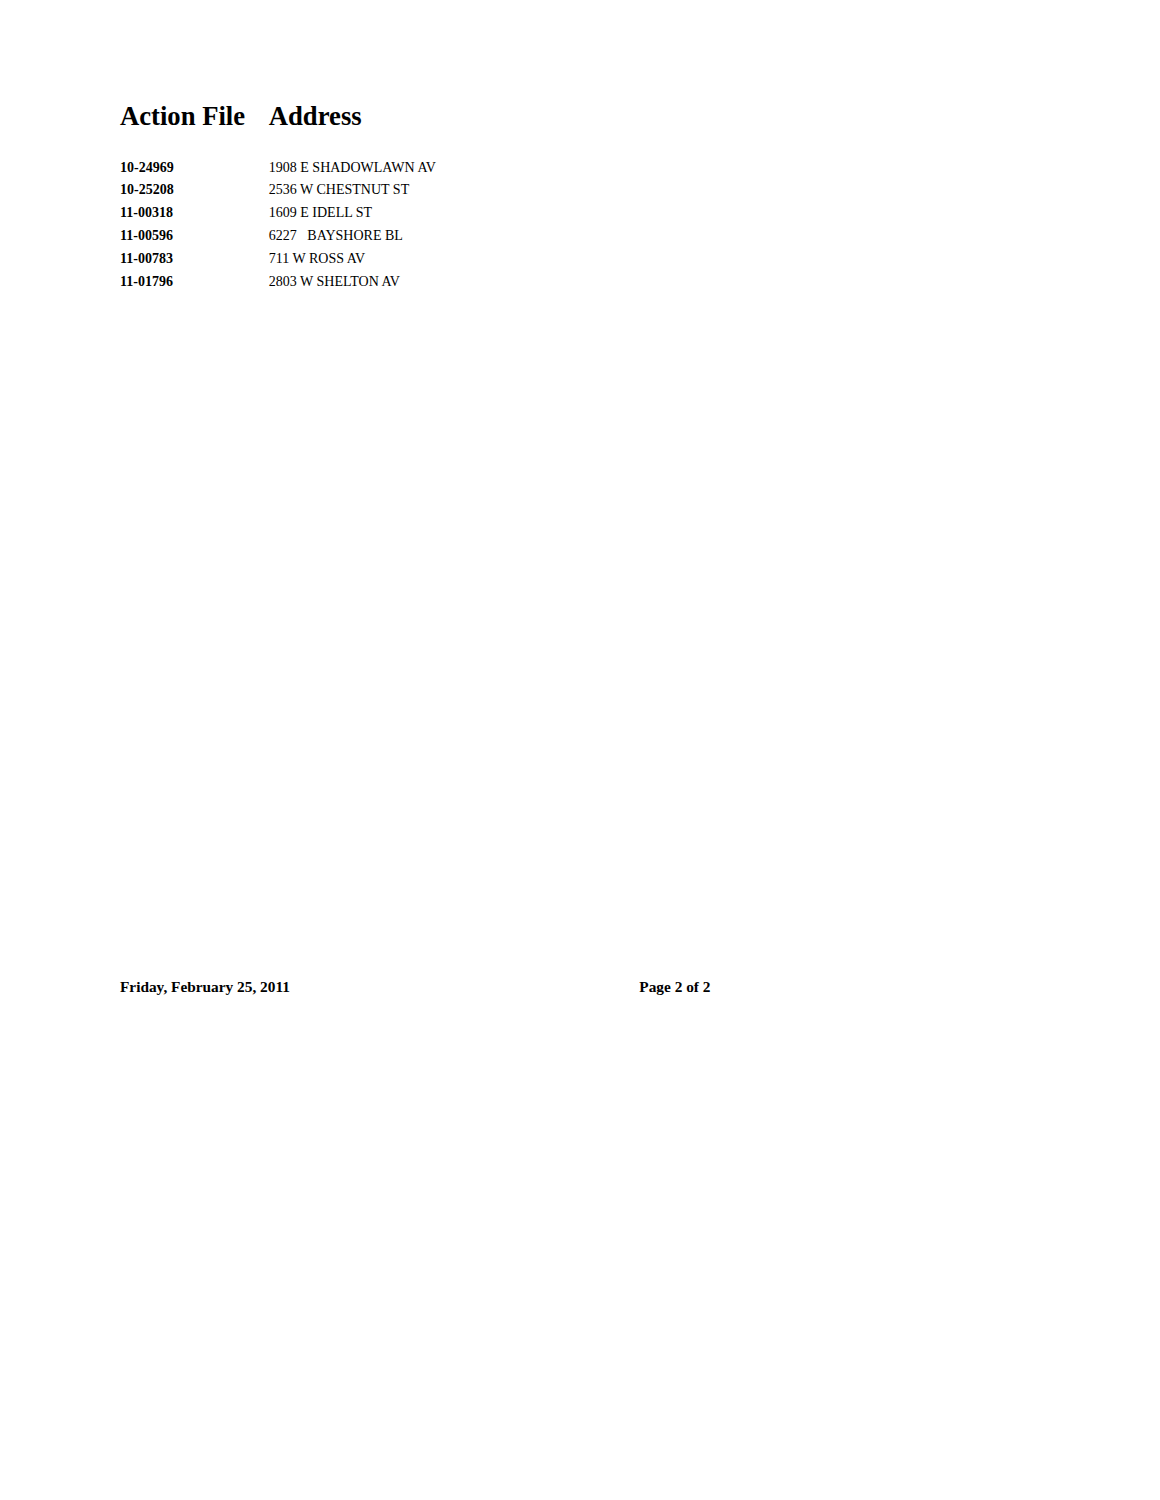Action File
Address
| 10-24969 | 1908 E SHADOWLAWN AV |
| 10-25208 | 2536 W CHESTNUT ST |
| 11-00318 | 1609 E IDELL ST |
| 11-00596 | 6227 BAYSHORE BL |
| 11-00783 | 711 W ROSS AV |
| 11-01796 | 2803 W SHELTON AV |
Friday, February 25, 2011
Page 2 of 2